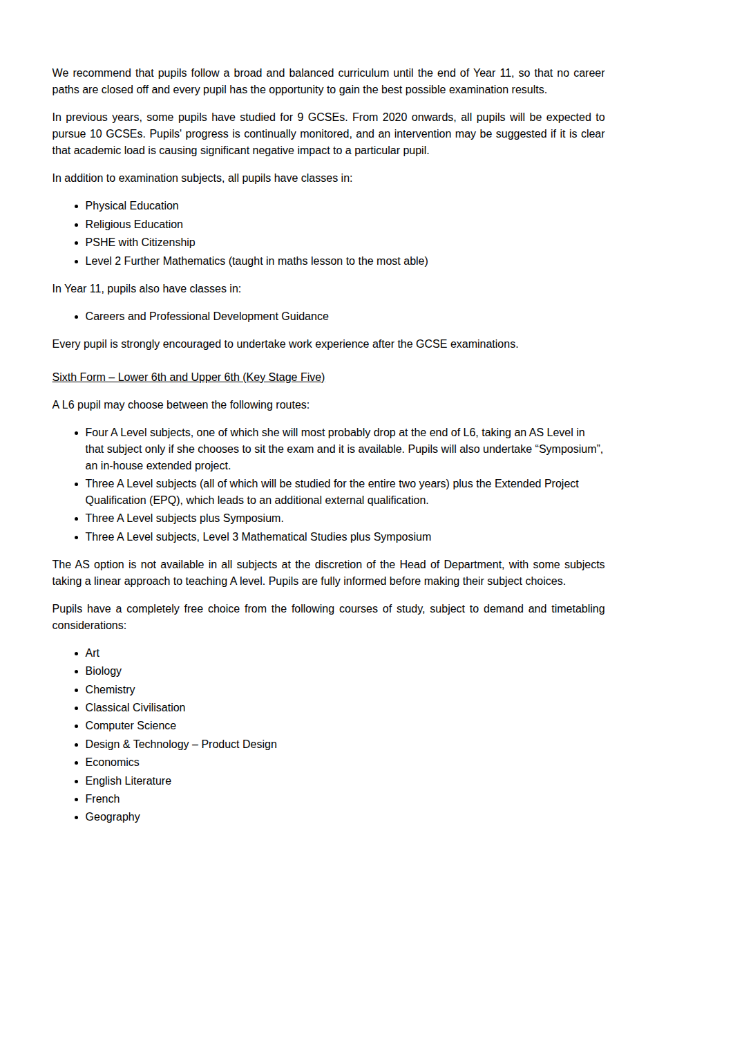We recommend that pupils follow a broad and balanced curriculum until the end of Year 11, so that no career paths are closed off and every pupil has the opportunity to gain the best possible examination results.
In previous years, some pupils have studied for 9 GCSEs. From 2020 onwards, all pupils will be expected to pursue 10 GCSEs. Pupils' progress is continually monitored, and an intervention may be suggested if it is clear that academic load is causing significant negative impact to a particular pupil.
In addition to examination subjects, all pupils have classes in:
Physical Education
Religious Education
PSHE with Citizenship
Level 2 Further Mathematics (taught in maths lesson to the most able)
In Year 11, pupils also have classes in:
Careers and Professional Development Guidance
Every pupil is strongly encouraged to undertake work experience after the GCSE examinations.
Sixth Form – Lower 6th and Upper 6th (Key Stage Five)
A L6 pupil may choose between the following routes:
Four A Level subjects, one of which she will most probably drop at the end of L6, taking an AS Level in that subject only if she chooses to sit the exam and it is available. Pupils will also undertake “Symposium”, an in-house extended project.
Three A Level subjects (all of which will be studied for the entire two years) plus the Extended Project Qualification (EPQ), which leads to an additional external qualification.
Three A Level subjects plus Symposium.
Three A Level subjects, Level 3 Mathematical Studies plus Symposium
The AS option is not available in all subjects at the discretion of the Head of Department, with some subjects taking a linear approach to teaching A level. Pupils are fully informed before making their subject choices.
Pupils have a completely free choice from the following courses of study, subject to demand and timetabling considerations:
Art
Biology
Chemistry
Classical Civilisation
Computer Science
Design & Technology – Product Design
Economics
English Literature
French
Geography